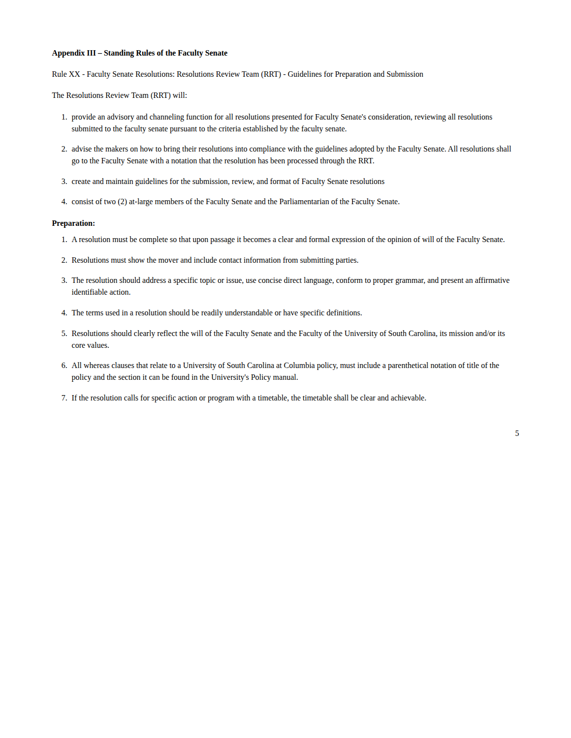Appendix III – Standing Rules of the Faculty Senate
Rule XX - Faculty Senate Resolutions: Resolutions Review Team (RRT) - Guidelines for Preparation and Submission
The Resolutions Review Team (RRT) will:
provide an advisory and channeling function for all resolutions presented for Faculty Senate's consideration, reviewing all resolutions submitted to the faculty senate pursuant to the criteria established by the faculty senate.
advise the makers on how to bring their resolutions into compliance with the guidelines adopted by the Faculty Senate. All resolutions shall go to the Faculty Senate with a notation that the resolution has been processed through the RRT.
create and maintain guidelines for the submission, review, and format of Faculty Senate resolutions
consist of two (2) at-large members of the Faculty Senate and the Parliamentarian of the Faculty Senate.
Preparation:
A resolution must be complete so that upon passage it becomes a clear and formal expression of the opinion of will of the Faculty Senate.
Resolutions must show the mover and include contact information from submitting parties.
The resolution should address a specific topic or issue, use concise direct language, conform to proper grammar, and present an affirmative identifiable action.
The terms used in a resolution should be readily understandable or have specific definitions.
Resolutions should clearly reflect the will of the Faculty Senate and the Faculty of the University of South Carolina, its mission and/or its core values.
All whereas clauses that relate to a University of South Carolina at Columbia policy, must include a parenthetical notation of title of the policy and the section it can be found in the University's Policy manual.
If the resolution calls for specific action or program with a timetable, the timetable shall be clear and achievable.
5